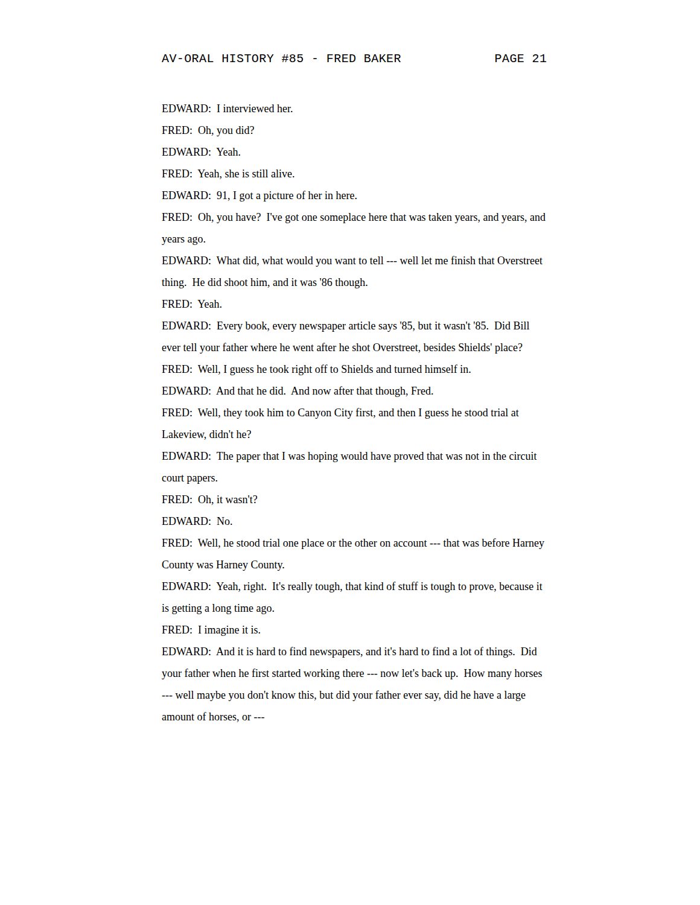AV-ORAL HISTORY #85 - FRED BAKER PAGE 21
EDWARD: I interviewed her.
FRED: Oh, you did?
EDWARD: Yeah.
FRED: Yeah, she is still alive.
EDWARD: 91, I got a picture of her in here.
FRED: Oh, you have? I've got one someplace here that was taken years, and years, and years ago.
EDWARD: What did, what would you want to tell --- well let me finish that Overstreet thing. He did shoot him, and it was '86 though.
FRED: Yeah.
EDWARD: Every book, every newspaper article says '85, but it wasn't '85. Did Bill ever tell your father where he went after he shot Overstreet, besides Shields' place?
FRED: Well, I guess he took right off to Shields and turned himself in.
EDWARD: And that he did. And now after that though, Fred.
FRED: Well, they took him to Canyon City first, and then I guess he stood trial at Lakeview, didn't he?
EDWARD: The paper that I was hoping would have proved that was not in the circuit court papers.
FRED: Oh, it wasn't?
EDWARD: No.
FRED: Well, he stood trial one place or the other on account --- that was before Harney County was Harney County.
EDWARD: Yeah, right. It's really tough, that kind of stuff is tough to prove, because it is getting a long time ago.
FRED: I imagine it is.
EDWARD: And it is hard to find newspapers, and it's hard to find a lot of things. Did your father when he first started working there --- now let's back up. How many horses --- well maybe you don't know this, but did your father ever say, did he have a large amount of horses, or ---